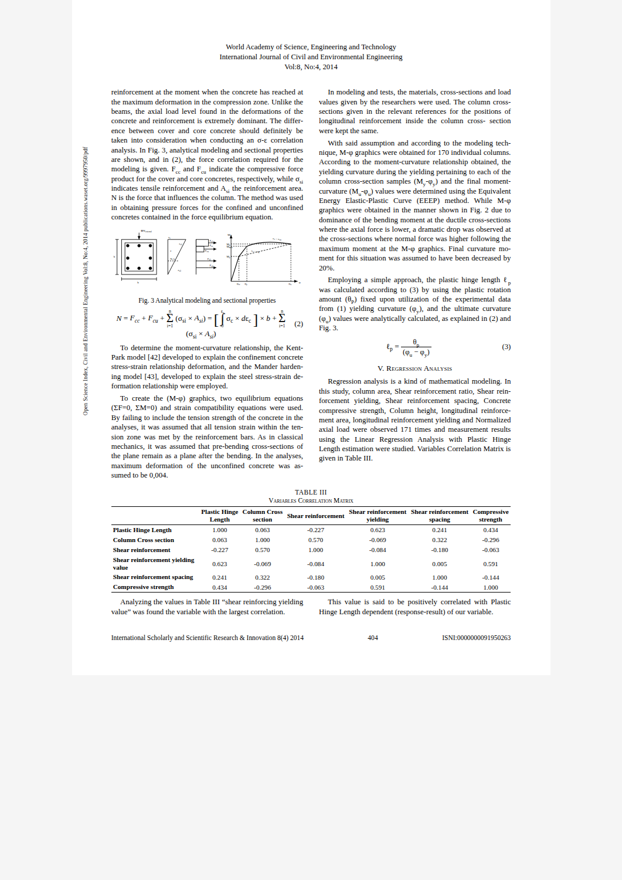World Academy of Science, Engineering and Technology
International Journal of Civil and Environmental Engineering
Vol:8, No:4, 2014
Open Science Index, Civil and Environmental Engineering Vol:8, No:4, 2014 publications.waset.org/9997950/pdf
reinforcement at the moment when the concrete has reached at the maximum deformation in the compression zone. Unlike the beams, the axial load level found in the deformations of the concrete and reinforcement is extremely dominant. The difference between cover and core concrete should definitely be taken into consideration when conducting an σ-ε correlation analysis. In Fig. 3, analytical modeling and sectional properties are shown, and in (2), the force correlation required for the modeling is given. Fcc and Fcu indicate the compressive force product for the cover and core concretes, respectively, while σsi indicates tensile reinforcement and Asi the reinforcement area. N is the force that influences the column. The method was used in obtaining pressure forces for the confined and unconfined concretes contained in the force equilibrium equation.
N.A. ⊗Nexternal b b εc εs1 c εs3 Fs1 Fcc Fcu Fs3 Fs4 M Mu Mmax My φcr φy φu φ εc = εcu εs = εsy
Fig. 3 Analytical modeling and sectional properties
N = Fcc + Fcu + nΣi=1 (σsi × Asi) = [ εc∫0 σc × dεc ] × b + nΣi=1 (σsi × Asi)
(2)
To determine the moment-curvature relationship, the Kent-Park model [42] developed to explain the confinement concrete stress-strain relationship deformation, and the Mander hardening model [43], developed to explain the steel stress-strain deformation relationship were employed.
To create the (M-φ) graphics, two equilibrium equations (ΣF=0, ΣM=0) and strain compatibility equations were used. By failing to include the tension strength of the concrete in the analyses, it was assumed that all tension strain within the tension zone was met by the reinforcement bars. As in classical mechanics, it was assumed that pre-bending cross-sections of the plane remain as a plane after the bending. In the analyses, maximum deformation of the unconfined concrete was assumed to be 0,004.
In modeling and tests, the materials, cross-sections and load values given by the researchers were used. The column cross-sections given in the relevant references for the positions of longitudinal reinforcement inside the column cross- section were kept the same.
With said assumption and according to the modeling technique, M-φ graphics were obtained for 170 individual columns. According to the moment-curvature relationship obtained, the yielding curvature during the yielding pertaining to each of the column cross-section samples (My-φy) and the final moment-curvature (Mu-φu) values were determined using the Equivalent Energy Elastic-Plastic Curve (EEEP) method. While M-φ graphics were obtained in the manner shown in Fig. 2 due to dominance of the bending moment at the ductile cross-sections where the axial force is lower, a dramatic drop was observed at the cross-sections where normal force was higher following the maximum moment at the M-φ graphics. Final curvature moment for this situation was assumed to have been decreased by 20%.
Employing a simple approach, the plastic hinge length ℓp was calculated according to (3) by using the plastic rotation amount (θP) fixed upon utilization of the experimental data from (1) yielding curvature (φy), and the ultimate curvature (φu) values were analytically calculated, as explained in (2) and Fig. 3.
ℓp = θp (φu − φy)
(3)
V. Regression Analysis
Regression analysis is a kind of mathematical modeling. In this study, column area, Shear reinforcement ratio, Shear reinforcement yielding, Shear reinforcement spacing, Concrete compressive strength, Column height, longitudinal reinforcement area, longitudinal reinforcement yielding and Normalized axial load were observed 171 times and measurement results using the Linear Regression Analysis with Plastic Hinge Length estimation were studied. Variables Correlation Matrix is given in Table III.
TABLE III
Variables Correlation Matrix
| | Plastic Hinge Length | Column Cross section | Shear reinforcement | Shear reinforcement yielding | Shear reinforcement spacing | Compressive strength |
| --- | --- | --- | --- | --- | --- | --- |
| Plastic Hinge Length | 1.000 | 0.063 | -0.227 | 0.623 | 0.241 | 0.434 |
| Column Cross section | 0.063 | 1.000 | 0.570 | -0.069 | 0.322 | -0.296 |
| Shear reinforcement | -0.227 | 0.570 | 1.000 | -0.084 | -0.180 | -0.063 |
| Shear reinforcement yielding value | 0.623 | -0.069 | -0.084 | 1.000 | 0.005 | 0.591 |
| Shear reinforcement spacing | 0.241 | 0.322 | -0.180 | 0.005 | 1.000 | -0.144 |
| Compressive strength | 0.434 | -0.296 | -0.063 | 0.591 | -0.144 | 1.000 |
Analyzing the values in Table III “shear reinforcing yielding value” was found the variable with the largest correlation.
This value is said to be positively correlated with Plastic Hinge Length dependent (response-result) of our variable.
International Scholarly and Scientific Research & Innovation 8(4) 2014
404
ISNI:0000000091950263